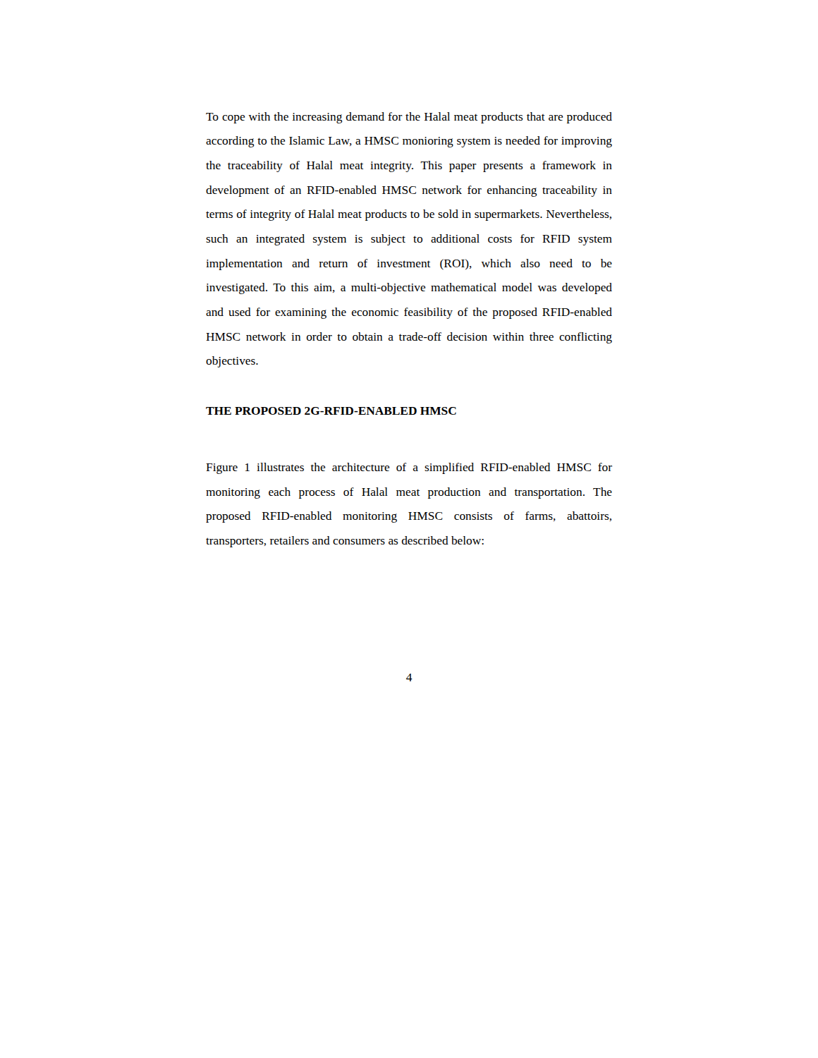To cope with the increasing demand for the Halal meat products that are produced according to the Islamic Law, a HMSC monioring system is needed for improving the traceability of Halal meat integrity. This paper presents a framework in development of an RFID-enabled HMSC network for enhancing traceability in terms of integrity of Halal meat products to be sold in supermarkets. Nevertheless, such an integrated system is subject to additional costs for RFID system implementation and return of investment (ROI), which also need to be investigated. To this aim, a multi-objective mathematical model was developed and used for examining the economic feasibility of the proposed RFID-enabled HMSC network in order to obtain a trade-off decision within three conflicting objectives.
THE PROPOSED 2G-RFID-ENABLED HMSC
Figure 1 illustrates the architecture of a simplified RFID-enabled HMSC for monitoring each process of Halal meat production and transportation. The proposed RFID-enabled monitoring HMSC consists of farms, abattoirs, transporters, retailers and consumers as described below:
4